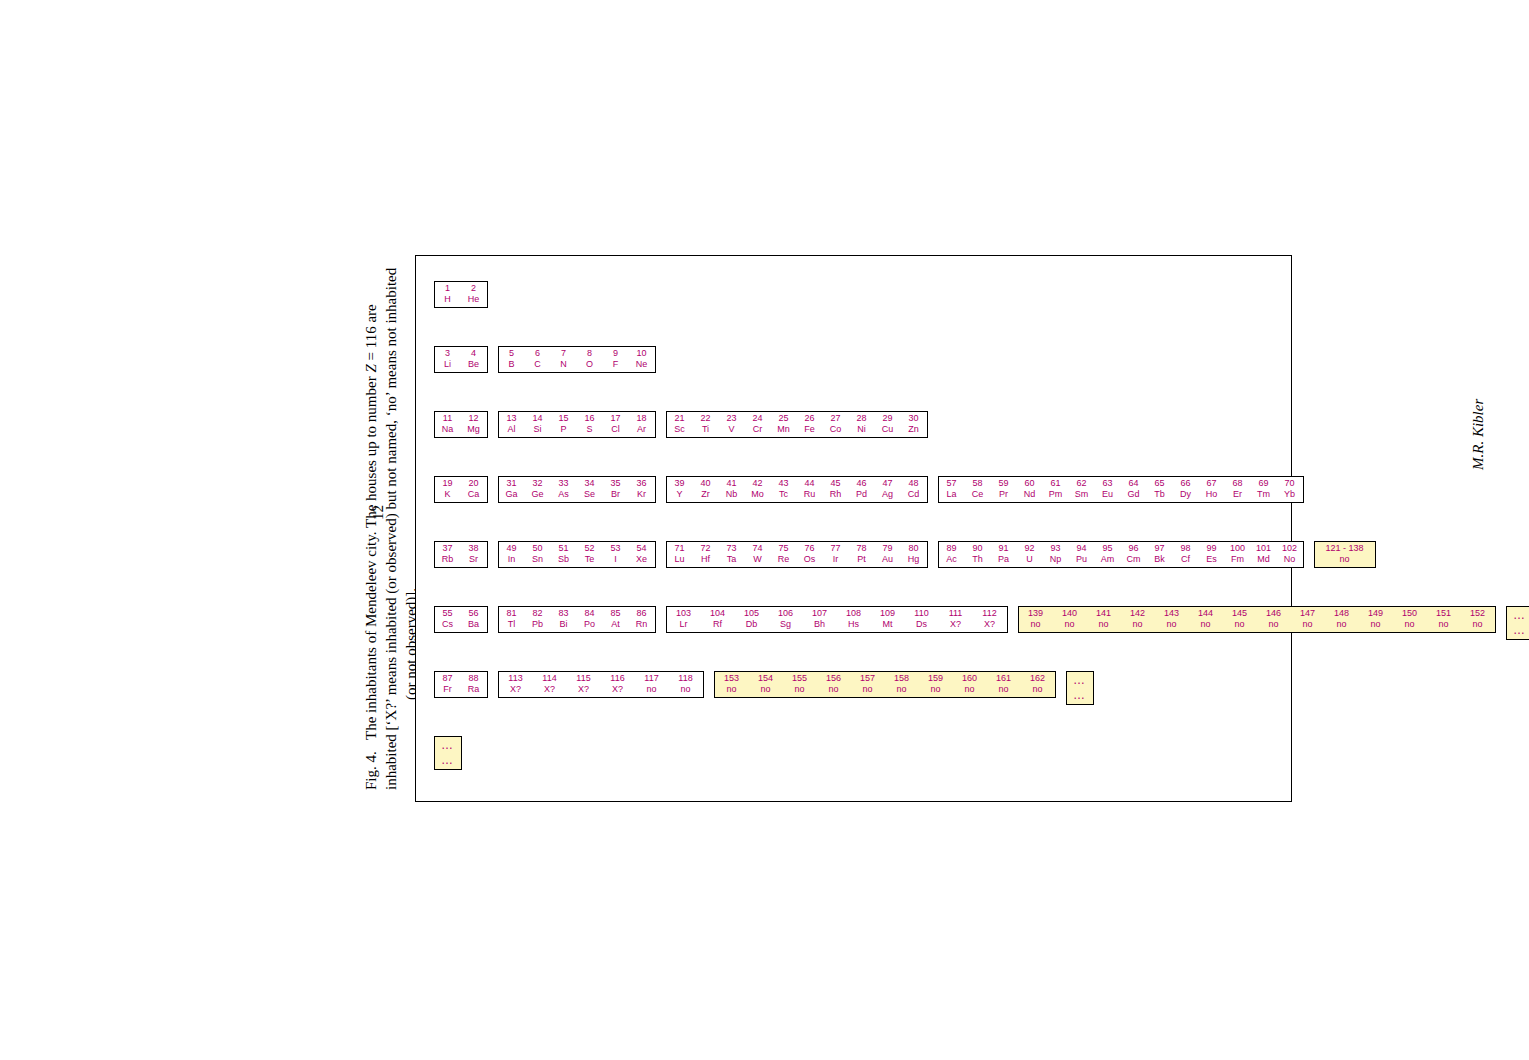M.R. Kibler
12
Fig. 4. The inhabitants of Mendeleev city. The houses up to number Z = 116 are
inhabited [‘X?’ means inhabited (or observed) but not named, ‘no’ means not inhabited
(or not observed)].
1 H
2 He
3 Li
4 Be
5 B
6 C
7 N
8 O
9 F
10 Ne
11 Na
12 Mg
13 Al
14 Si
15 P
16 S
17 Cl
18 Ar
21 Sc
22 Ti
23 V
24 Cr
25 Mn
26 Fe
27 Co
28 Ni
29 Cu
30 Zn
19 K
20 Ca
31 Ga
32 Ge
33 As
34 Se
35 Br
36 Kr
39 Y
40 Zr
41 Nb
42 Mo
43 Tc
44 Ru
45 Rh
46 Pd
47 Ag
48 Cd
57 La
58 Ce
59 Pr
60 Nd
61 Pm
62 Sm
63 Eu
64 Gd
65 Tb
66 Dy
67 Ho
68 Er
69 Tm
70 Yb
37 Rb
38 Sr
49 In
50 Sn
51 Sb
52 Te
53 I
54 Xe
71 Lu
72 Hf
73 Ta
74 W
75 Re
76 Os
77 Ir
78 Pt
79 Au
80 Hg
89 Ac
90 Th
91 Pa
92 U
93 Np
94 Pu
95 Am
96 Cm
97 Bk
98 Cf
99 Es
100 Fm
101 Md
102 No
121 - 138 no
55 Cs
56 Ba
81 Tl
82 Pb
83 Bi
84 Po
85 At
86 Rn
103 Lr
104 Rf
105 Db
106 Sg
107 Bh
108 Hs
109 Mt
110 Ds
111 X?
112 X?
139 no
140 no
141 no
142 no
143 no
144 no
145 no
146 no
147 no
148 no
149 no
150 no
151 no
152 no
……
87 Fr
88 Ra
113 X?
114 X?
115 X?
116 X?
117 no
118 no
153 no
154 no
155 no
156 no
157 no
158 no
159 no
160 no
161 no
162 no
……
……